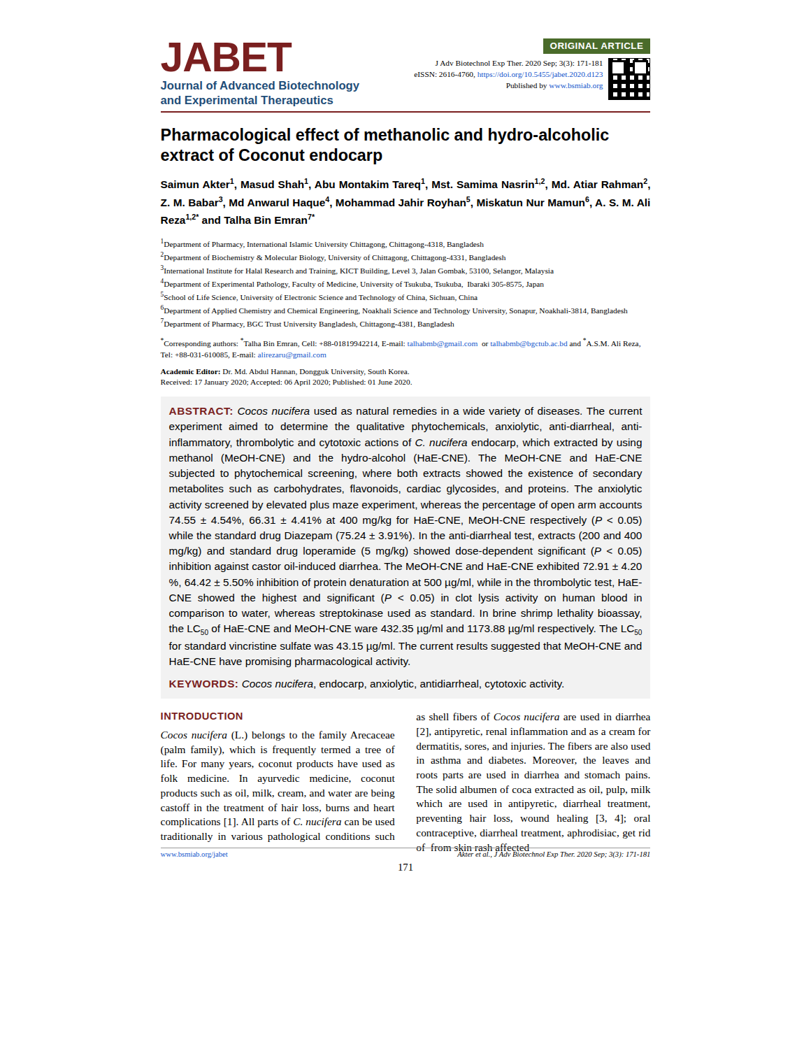JABET
Journal of Advanced Biotechnology
and Experimental Therapeutics
ORIGINAL ARTICLE
J Adv Biotechnol Exp Ther. 2020 Sep; 3(3): 171-181
eISSN: 2616-4760, https://doi.org/10.5455/jabet.2020.d123
Published by www.bsmiab.org
Pharmacological effect of methanolic and hydro-alcoholic extract of Coconut endocarp
Saimun Akter1, Masud Shah1, Abu Montakim Tareq1, Mst. Samima Nasrin1,2, Md. Atiar Rahman2, Z. M. Babar3, Md Anwarul Haque4, Mohammad Jahir Royhan5, Miskatun Nur Mamun6, A. S. M. Ali Reza1,2* and Talha Bin Emran7*
1Department of Pharmacy, International Islamic University Chittagong, Chittagong-4318, Bangladesh
2Department of Biochemistry & Molecular Biology, University of Chittagong, Chittagong-4331, Bangladesh
3International Institute for Halal Research and Training, KICT Building, Level 3, Jalan Gombak, 53100, Selangor, Malaysia
4Department of Experimental Pathology, Faculty of Medicine, University of Tsukuba, Tsukuba, Ibaraki 305-8575, Japan
5School of Life Science, University of Electronic Science and Technology of China, Sichuan, China
6Department of Applied Chemistry and Chemical Engineering, Noakhali Science and Technology University, Sonapur, Noakhali-3814, Bangladesh
7Department of Pharmacy, BGC Trust University Bangladesh, Chittagong-4381, Bangladesh
*Corresponding authors: *Talha Bin Emran, Cell: +88-01819942214, E-mail: talhabmb@gmail.com or talhabmb@bgctub.ac.bd and *A.S.M. Ali Reza, Tel: +88-031-610085, E-mail: alirezaru@gmail.com
Academic Editor: Dr. Md. Abdul Hannan, Dongguk University, South Korea.
Received: 17 January 2020; Accepted: 06 April 2020; Published: 01 June 2020.
ABSTRACT: Cocos nucifera used as natural remedies in a wide variety of diseases. The current experiment aimed to determine the qualitative phytochemicals, anxiolytic, anti-diarrheal, anti-inflammatory, thrombolytic and cytotoxic actions of C. nucifera endocarp, which extracted by using methanol (MeOH-CNE) and the hydro-alcohol (HaE-CNE). The MeOH-CNE and HaE-CNE subjected to phytochemical screening, where both extracts showed the existence of secondary metabolites such as carbohydrates, flavonoids, cardiac glycosides, and proteins. The anxiolytic activity screened by elevated plus maze experiment, whereas the percentage of open arm accounts 74.55 ± 4.54%, 66.31 ± 4.41% at 400 mg/kg for HaE-CNE, MeOH-CNE respectively (P < 0.05) while the standard drug Diazepam (75.24 ± 3.91%). In the anti-diarrheal test, extracts (200 and 400 mg/kg) and standard drug loperamide (5 mg/kg) showed dose-dependent significant (P < 0.05) inhibition against castor oil-induced diarrhea. The MeOH-CNE and HaE-CNE exhibited 72.91 ± 4.20 %, 64.42 ± 5.50% inhibition of protein denaturation at 500 µg/ml, while in the thrombolytic test, HaE-CNE showed the highest and significant (P < 0.05) in clot lysis activity on human blood in comparison to water, whereas streptokinase used as standard. In brine shrimp lethality bioassay, the LC50 of HaE-CNE and MeOH-CNE ware 432.35 µg/ml and 1173.88 µg/ml respectively. The LC50 for standard vincristine sulfate was 43.15 µg/ml. The current results suggested that MeOH-CNE and HaE-CNE have promising pharmacological activity.
KEYWORDS: Cocos nucifera, endocarp, anxiolytic, antidiarrheal, cytotoxic activity.
INTRODUCTION
Cocos nucifera (L.) belongs to the family Arecaceae (palm family), which is frequently termed a tree of life. For many years, coconut products have used as folk medicine. In ayurvedic medicine, coconut products such as oil, milk, cream, and water are being castoff in the treatment of hair loss, burns and heart complications [1]. All parts of C. nucifera can be used traditionally in various pathological conditions such as shell fibers of Cocos nucifera are used in diarrhea [2], antipyretic, renal inflammation and as a cream for dermatitis, sores, and injuries. The fibers are also used in asthma and diabetes. Moreover, the leaves and roots parts are used in diarrhea and stomach pains. The solid albumen of coca extracted as oil, pulp, milk which are used in antipyretic, diarrheal treatment, preventing hair loss, wound healing [3, 4]; oral contraceptive, diarrheal treatment, aphrodisiac, get rid of from skin rash affected
www.bsmiab.org/jabet
Akter et al., J Adv Biotechnol Exp Ther. 2020 Sep; 3(3): 171-181
171